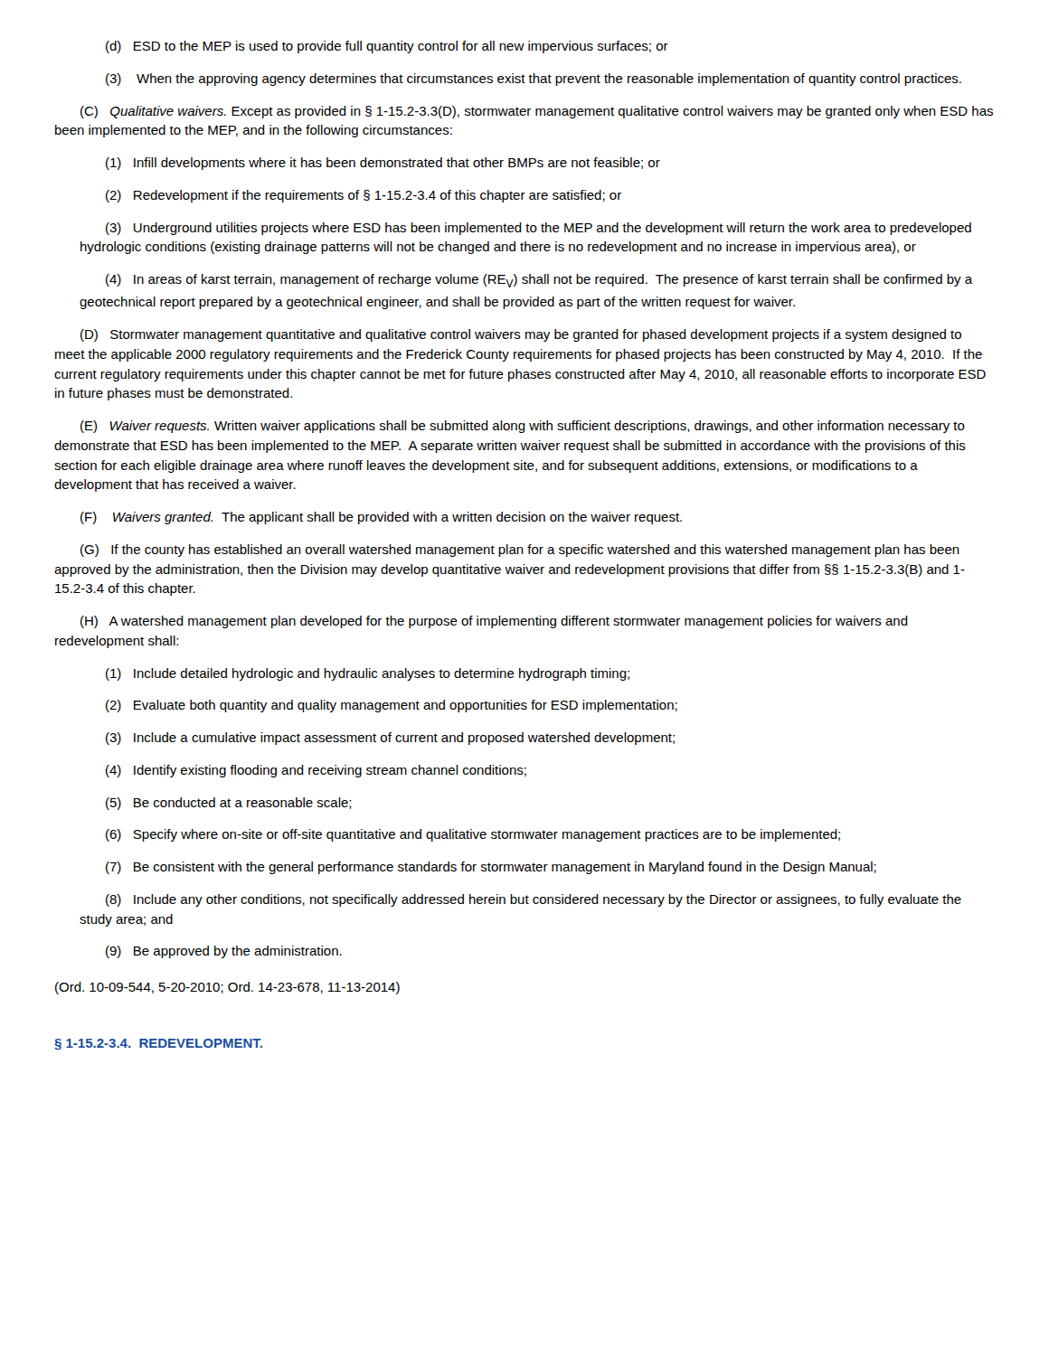(d) ESD to the MEP is used to provide full quantity control for all new impervious surfaces; or
(3) When the approving agency determines that circumstances exist that prevent the reasonable implementation of quantity control practices.
(C) Qualitative waivers. Except as provided in § 1-15.2-3.3(D), stormwater management qualitative control waivers may be granted only when ESD has been implemented to the MEP, and in the following circumstances:
(1) Infill developments where it has been demonstrated that other BMPs are not feasible; or
(2) Redevelopment if the requirements of § 1-15.2-3.4 of this chapter are satisfied; or
(3) Underground utilities projects where ESD has been implemented to the MEP and the development will return the work area to predeveloped hydrologic conditions (existing drainage patterns will not be changed and there is no redevelopment and no increase in impervious area), or
(4) In areas of karst terrain, management of recharge volume (REV) shall not be required. The presence of karst terrain shall be confirmed by a geotechnical report prepared by a geotechnical engineer, and shall be provided as part of the written request for waiver.
(D) Stormwater management quantitative and qualitative control waivers may be granted for phased development projects if a system designed to meet the applicable 2000 regulatory requirements and the Frederick County requirements for phased projects has been constructed by May 4, 2010. If the current regulatory requirements under this chapter cannot be met for future phases constructed after May 4, 2010, all reasonable efforts to incorporate ESD in future phases must be demonstrated.
(E) Waiver requests. Written waiver applications shall be submitted along with sufficient descriptions, drawings, and other information necessary to demonstrate that ESD has been implemented to the MEP. A separate written waiver request shall be submitted in accordance with the provisions of this section for each eligible drainage area where runoff leaves the development site, and for subsequent additions, extensions, or modifications to a development that has received a waiver.
(F) Waivers granted. The applicant shall be provided with a written decision on the waiver request.
(G) If the county has established an overall watershed management plan for a specific watershed and this watershed management plan has been approved by the administration, then the Division may develop quantitative waiver and redevelopment provisions that differ from §§ 1-15.2-3.3(B) and 1-15.2-3.4 of this chapter.
(H) A watershed management plan developed for the purpose of implementing different stormwater management policies for waivers and redevelopment shall:
(1) Include detailed hydrologic and hydraulic analyses to determine hydrograph timing;
(2) Evaluate both quantity and quality management and opportunities for ESD implementation;
(3) Include a cumulative impact assessment of current and proposed watershed development;
(4) Identify existing flooding and receiving stream channel conditions;
(5) Be conducted at a reasonable scale;
(6) Specify where on-site or off-site quantitative and qualitative stormwater management practices are to be implemented;
(7) Be consistent with the general performance standards for stormwater management in Maryland found in the Design Manual;
(8) Include any other conditions, not specifically addressed herein but considered necessary by the Director or assignees, to fully evaluate the study area; and
(9) Be approved by the administration.
(Ord. 10-09-544, 5-20-2010; Ord. 14-23-678, 11-13-2014)
§ 1-15.2-3.4. REDEVELOPMENT.